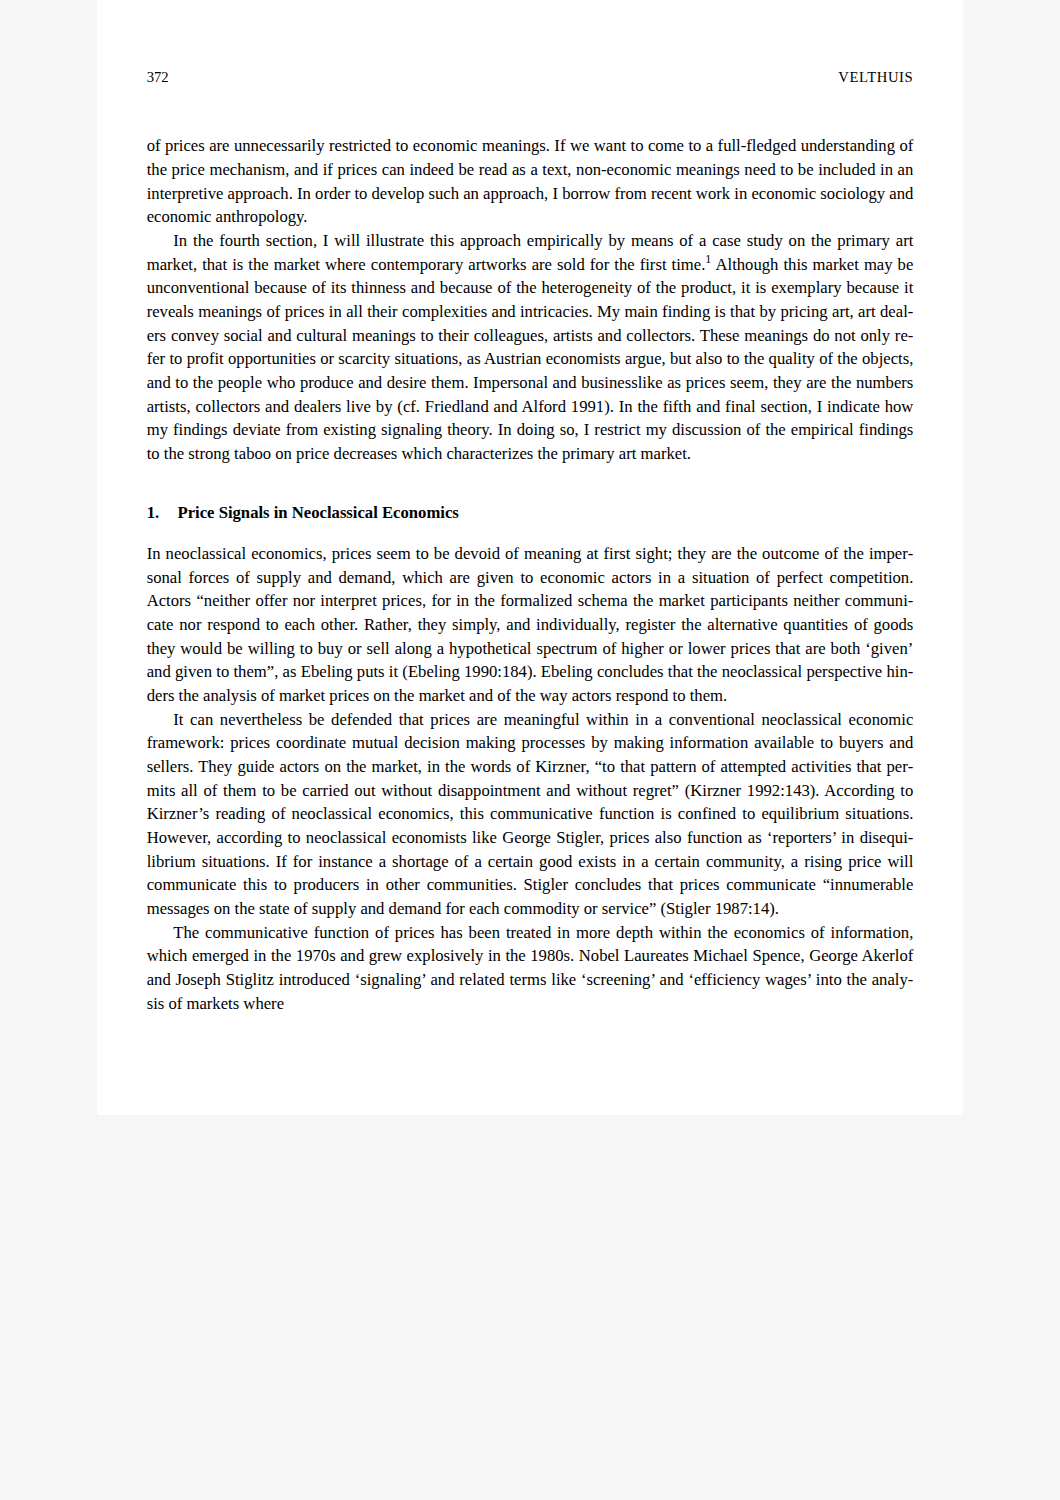372 Velthuis
of prices are unnecessarily restricted to economic meanings. If we want to come to a full-fledged understanding of the price mechanism, and if prices can indeed be read as a text, non-economic meanings need to be included in an interpretive approach. In order to develop such an approach, I borrow from recent work in economic sociology and economic anthropology.
In the fourth section, I will illustrate this approach empirically by means of a case study on the primary art market, that is the market where contemporary artworks are sold for the first time.1 Although this market may be unconventional because of its thinness and because of the heterogeneity of the product, it is exemplary because it reveals meanings of prices in all their complexities and intricacies. My main finding is that by pricing art, art dealers convey social and cultural meanings to their colleagues, artists and collectors. These meanings do not only refer to profit opportunities or scarcity situations, as Austrian economists argue, but also to the quality of the objects, and to the people who produce and desire them. Impersonal and businesslike as prices seem, they are the numbers artists, collectors and dealers live by (cf. Friedland and Alford 1991). In the fifth and final section, I indicate how my findings deviate from existing signaling theory. In doing so, I restrict my discussion of the empirical findings to the strong taboo on price decreases which characterizes the primary art market.
1. Price Signals in Neoclassical Economics
In neoclassical economics, prices seem to be devoid of meaning at first sight; they are the outcome of the impersonal forces of supply and demand, which are given to economic actors in a situation of perfect competition. Actors “neither offer nor interpret prices, for in the formalized schema the market participants neither communicate nor respond to each other. Rather, they simply, and individually, register the alternative quantities of goods they would be willing to buy or sell along a hypothetical spectrum of higher or lower prices that are both ‘given’ and given to them”, as Ebeling puts it (Ebeling 1990:184). Ebeling concludes that the neoclassical perspective hinders the analysis of market prices on the market and of the way actors respond to them.
It can nevertheless be defended that prices are meaningful within in a conventional neoclassical economic framework: prices coordinate mutual decision making processes by making information available to buyers and sellers. They guide actors on the market, in the words of Kirzner, “to that pattern of attempted activities that permits all of them to be carried out without disappointment and without regret” (Kirzner 1992:143). According to Kirzner’s reading of neoclassical economics, this communicative function is confined to equilibrium situations. However, according to neoclassical economists like George Stigler, prices also function as ‘reporters’ in disequilibrium situations. If for instance a shortage of a certain good exists in a certain community, a rising price will communicate this to producers in other communities. Stigler concludes that prices communicate “innumerable messages on the state of supply and demand for each commodity or service” (Stigler 1987:14).
The communicative function of prices has been treated in more depth within the economics of information, which emerged in the 1970s and grew explosively in the 1980s. Nobel Laureates Michael Spence, George Akerlof and Joseph Stiglitz introduced ‘signaling’ and related terms like ‘screening’ and ‘efficiency wages’ into the analysis of markets where